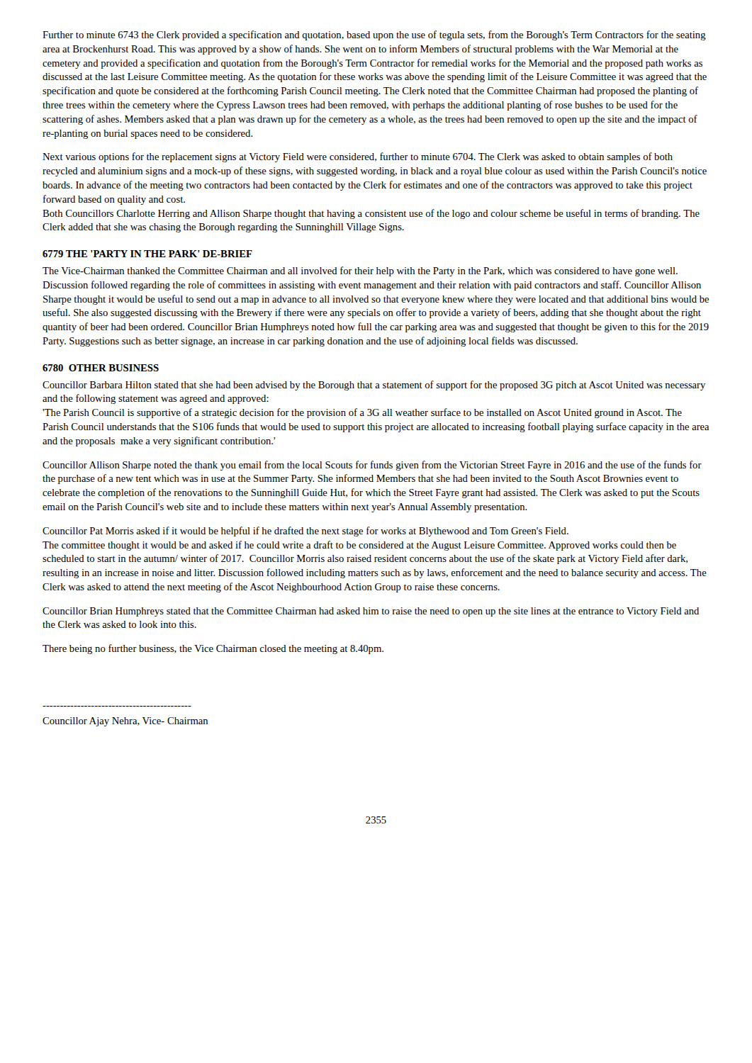Further to minute 6743 the Clerk provided a specification and quotation, based upon the use of tegula sets, from the Borough's Term Contractors for the seating area at Brockenhurst Road. This was approved by a show of hands. She went on to inform Members of structural problems with the War Memorial at the cemetery and provided a specification and quotation from the Borough's Term Contractor for remedial works for the Memorial and the proposed path works as discussed at the last Leisure Committee meeting. As the quotation for these works was above the spending limit of the Leisure Committee it was agreed that the specification and quote be considered at the forthcoming Parish Council meeting. The Clerk noted that the Committee Chairman had proposed the planting of three trees within the cemetery where the Cypress Lawson trees had been removed, with perhaps the additional planting of rose bushes to be used for the scattering of ashes. Members asked that a plan was drawn up for the cemetery as a whole, as the trees had been removed to open up the site and the impact of re-planting on burial spaces need to be considered.
Next various options for the replacement signs at Victory Field were considered, further to minute 6704. The Clerk was asked to obtain samples of both recycled and aluminium signs and a mock-up of these signs, with suggested wording, in black and a royal blue colour as used within the Parish Council's notice boards. In advance of the meeting two contractors had been contacted by the Clerk for estimates and one of the contractors was approved to take this project forward based on quality and cost.
Both Councillors Charlotte Herring and Allison Sharpe thought that having a consistent use of the logo and colour scheme be useful in terms of branding. The Clerk added that she was chasing the Borough regarding the Sunninghill Village Signs.
6779 THE 'PARTY IN THE PARK' DE-BRIEF
The Vice-Chairman thanked the Committee Chairman and all involved for their help with the Party in the Park, which was considered to have gone well. Discussion followed regarding the role of committees in assisting with event management and their relation with paid contractors and staff. Councillor Allison Sharpe thought it would be useful to send out a map in advance to all involved so that everyone knew where they were located and that additional bins would be useful. She also suggested discussing with the Brewery if there were any specials on offer to provide a variety of beers, adding that she thought about the right quantity of beer had been ordered. Councillor Brian Humphreys noted how full the car parking area was and suggested that thought be given to this for the 2019 Party. Suggestions such as better signage, an increase in car parking donation and the use of adjoining local fields was discussed.
6780 OTHER BUSINESS
Councillor Barbara Hilton stated that she had been advised by the Borough that a statement of support for the proposed 3G pitch at Ascot United was necessary and the following statement was agreed and approved:
'The Parish Council is supportive of a strategic decision for the provision of a 3G all weather surface to be installed on Ascot United ground in Ascot. The Parish Council understands that the S106 funds that would be used to support this project are allocated to increasing football playing surface capacity in the area and the proposals make a very significant contribution.'
Councillor Allison Sharpe noted the thank you email from the local Scouts for funds given from the Victorian Street Fayre in 2016 and the use of the funds for the purchase of a new tent which was in use at the Summer Party. She informed Members that she had been invited to the South Ascot Brownies event to celebrate the completion of the renovations to the Sunninghill Guide Hut, for which the Street Fayre grant had assisted. The Clerk was asked to put the Scouts email on the Parish Council's web site and to include these matters within next year's Annual Assembly presentation.
Councillor Pat Morris asked if it would be helpful if he drafted the next stage for works at Blythewood and Tom Green's Field.
The committee thought it would be and asked if he could write a draft to be considered at the August Leisure Committee. Approved works could then be scheduled to start in the autumn/ winter of 2017. Councillor Morris also raised resident concerns about the use of the skate park at Victory Field after dark, resulting in an increase in noise and litter. Discussion followed including matters such as by laws, enforcement and the need to balance security and access. The Clerk was asked to attend the next meeting of the Ascot Neighbourhood Action Group to raise these concerns.
Councillor Brian Humphreys stated that the Committee Chairman had asked him to raise the need to open up the site lines at the entrance to Victory Field and the Clerk was asked to look into this.
There being no further business, the Vice Chairman closed the meeting at 8.40pm.
-------------------------------------------
Councillor Ajay Nehra, Vice- Chairman
2355